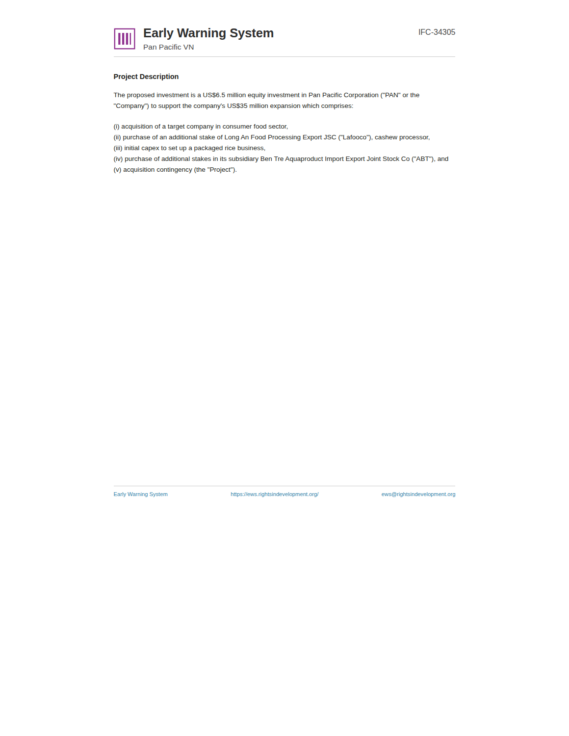Early Warning System Pan Pacific VN
IFC-34305
Project Description
The proposed investment is a US$6.5 million equity investment in Pan Pacific Corporation ("PAN" or the "Company") to support the company's US$35 million expansion which comprises:
(i) acquisition of a target company in consumer food sector,
(ii) purchase of an additional stake of Long An Food Processing Export JSC ("Lafooco"), cashew processor,
(iii) initial capex to set up a packaged rice business,
(iv) purchase of additional stakes in its subsidiary Ben Tre Aquaproduct Import Export Joint Stock Co ("ABT"), and
(v) acquisition contingency (the "Project").
Early Warning System
https://ews.rightsindevelopment.org/
ews@rightsindevelopment.org